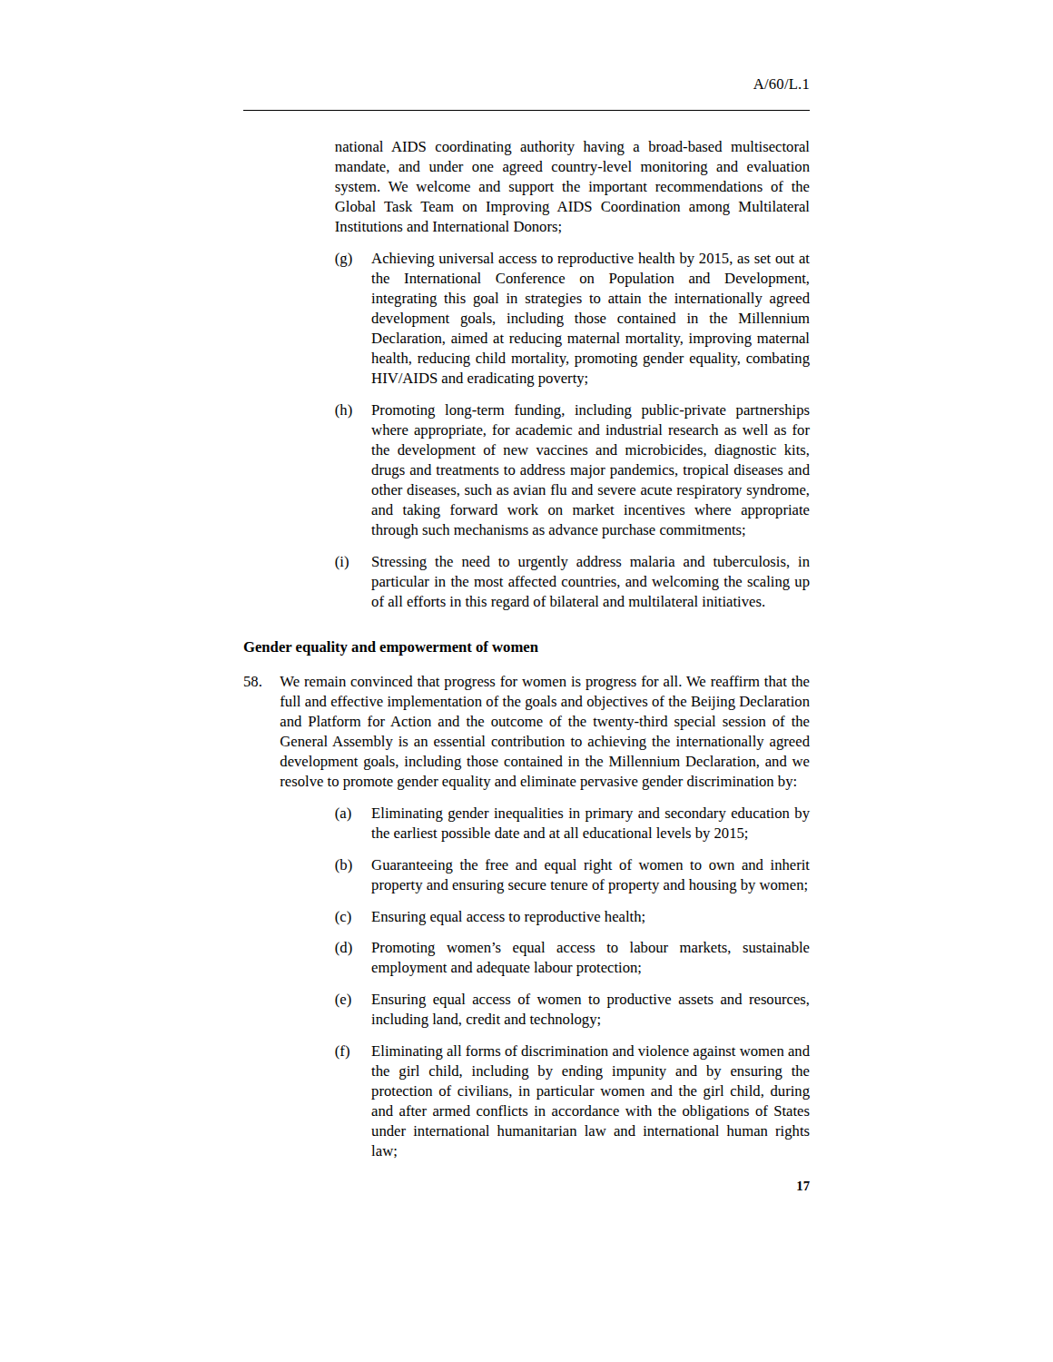A/60/L.1
national AIDS coordinating authority having a broad-based multisectoral mandate, and under one agreed country-level monitoring and evaluation system. We welcome and support the important recommendations of the Global Task Team on Improving AIDS Coordination among Multilateral Institutions and International Donors;
(g)
Achieving universal access to reproductive health by 2015, as set out at the International Conference on Population and Development, integrating this goal in strategies to attain the internationally agreed development goals, including those contained in the Millennium Declaration, aimed at reducing maternal mortality, improving maternal health, reducing child mortality, promoting gender equality, combating HIV/AIDS and eradicating poverty;
(h)
Promoting long-term funding, including public-private partnerships where appropriate, for academic and industrial research as well as for the development of new vaccines and microbicides, diagnostic kits, drugs and treatments to address major pandemics, tropical diseases and other diseases, such as avian flu and severe acute respiratory syndrome, and taking forward work on market incentives where appropriate through such mechanisms as advance purchase commitments;
(i)
Stressing the need to urgently address malaria and tuberculosis, in particular in the most affected countries, and welcoming the scaling up of all efforts in this regard of bilateral and multilateral initiatives.
Gender equality and empowerment of women
58.
We remain convinced that progress for women is progress for all. We reaffirm that the full and effective implementation of the goals and objectives of the Beijing Declaration and Platform for Action and the outcome of the twenty-third special session of the General Assembly is an essential contribution to achieving the internationally agreed development goals, including those contained in the Millennium Declaration, and we resolve to promote gender equality and eliminate pervasive gender discrimination by:
(a)
Eliminating gender inequalities in primary and secondary education by the earliest possible date and at all educational levels by 2015;
(b)
Guaranteeing the free and equal right of women to own and inherit property and ensuring secure tenure of property and housing by women;
(c)
Ensuring equal access to reproductive health;
(d)
Promoting women’s equal access to labour markets, sustainable employment and adequate labour protection;
(e)
Ensuring equal access of women to productive assets and resources, including land, credit and technology;
(f)
Eliminating all forms of discrimination and violence against women and the girl child, including by ending impunity and by ensuring the protection of civilians, in particular women and the girl child, during and after armed conflicts in accordance with the obligations of States under international humanitarian law and international human rights law;
17